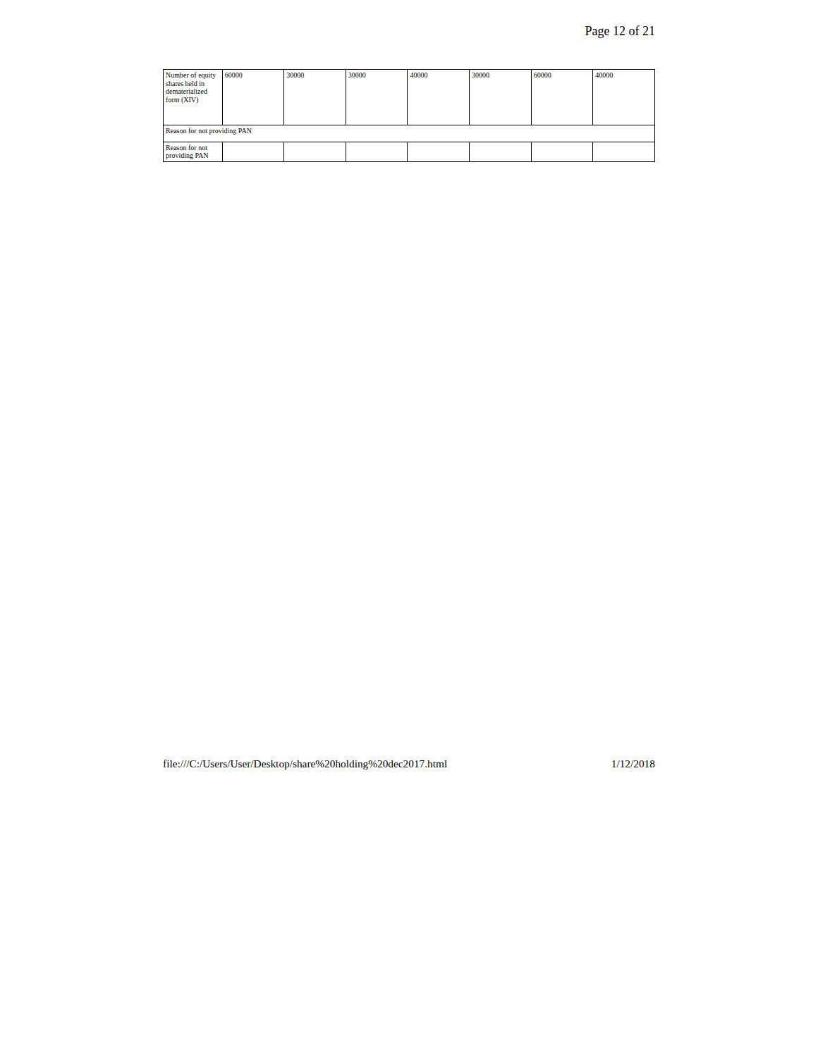Page 12 of 21
| Number of equity shares held in dematerialized form (XIV) | 60000 | 30000 | 30000 | 40000 | 30000 | 60000 | 40000 |
| Reason for not providing PAN |
| Reason for not providing PAN | | | | | | | |
file:///C:/Users/User/Desktop/share%20holding%20dec2017.html 1/12/2018